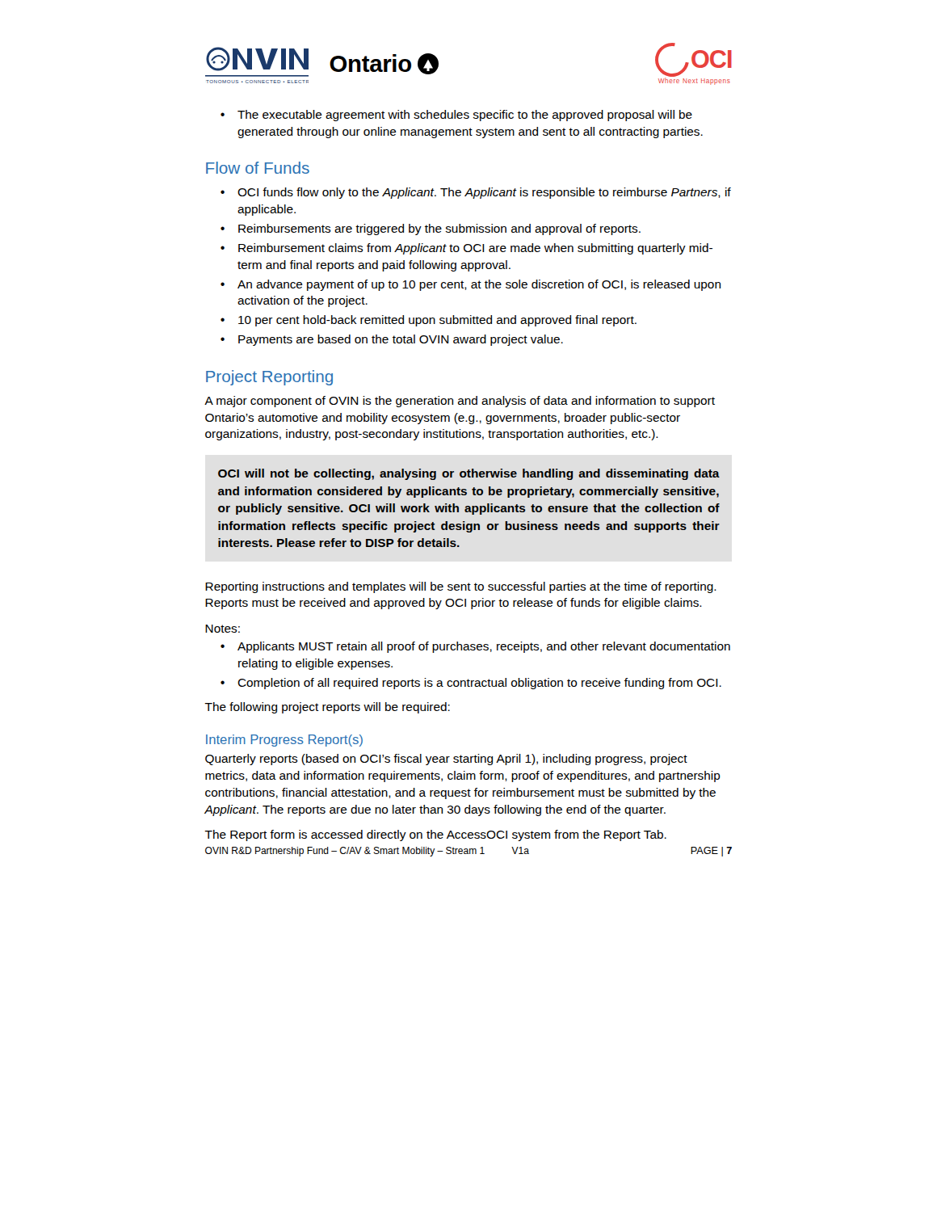AUTONOMOUS • CONNECTED • ELECTRIC
Ontario
OCI
Where Next Happens
The executable agreement with schedules specific to the approved proposal will be generated through our online management system and sent to all contracting parties.
Flow of Funds
OCI funds flow only to the Applicant. The Applicant is responsible to reimburse Partners, if applicable.
Reimbursements are triggered by the submission and approval of reports.
Reimbursement claims from Applicant to OCI are made when submitting quarterly mid-term and final reports and paid following approval.
An advance payment of up to 10 per cent, at the sole discretion of OCI, is released upon activation of the project.
10 per cent hold-back remitted upon submitted and approved final report.
Payments are based on the total OVIN award project value.
Project Reporting
A major component of OVIN is the generation and analysis of data and information to support Ontario’s automotive and mobility ecosystem (e.g., governments, broader public-sector organizations, industry, post-secondary institutions, transportation authorities, etc.).
OCI will not be collecting, analysing or otherwise handling and disseminating data and information considered by applicants to be proprietary, commercially sensitive, or publicly sensitive. OCI will work with applicants to ensure that the collection of information reflects specific project design or business needs and supports their interests. Please refer to DISP for details.
Reporting instructions and templates will be sent to successful parties at the time of reporting. Reports must be received and approved by OCI prior to release of funds for eligible claims.
Notes:
Applicants MUST retain all proof of purchases, receipts, and other relevant documentation relating to eligible expenses.
Completion of all required reports is a contractual obligation to receive funding from OCI.
The following project reports will be required:
Interim Progress Report(s)
Quarterly reports (based on OCI’s fiscal year starting April 1), including progress, project metrics, data and information requirements, claim form, proof of expenditures, and partnership contributions, financial attestation, and a request for reimbursement must be submitted by the Applicant. The reports are due no later than 30 days following the end of the quarter.
The Report form is accessed directly on the AccessOCI system from the Report Tab.
OVIN R&D Partnership Fund – C/AV & Smart Mobility – Stream 1 V1a
PAGE | 7